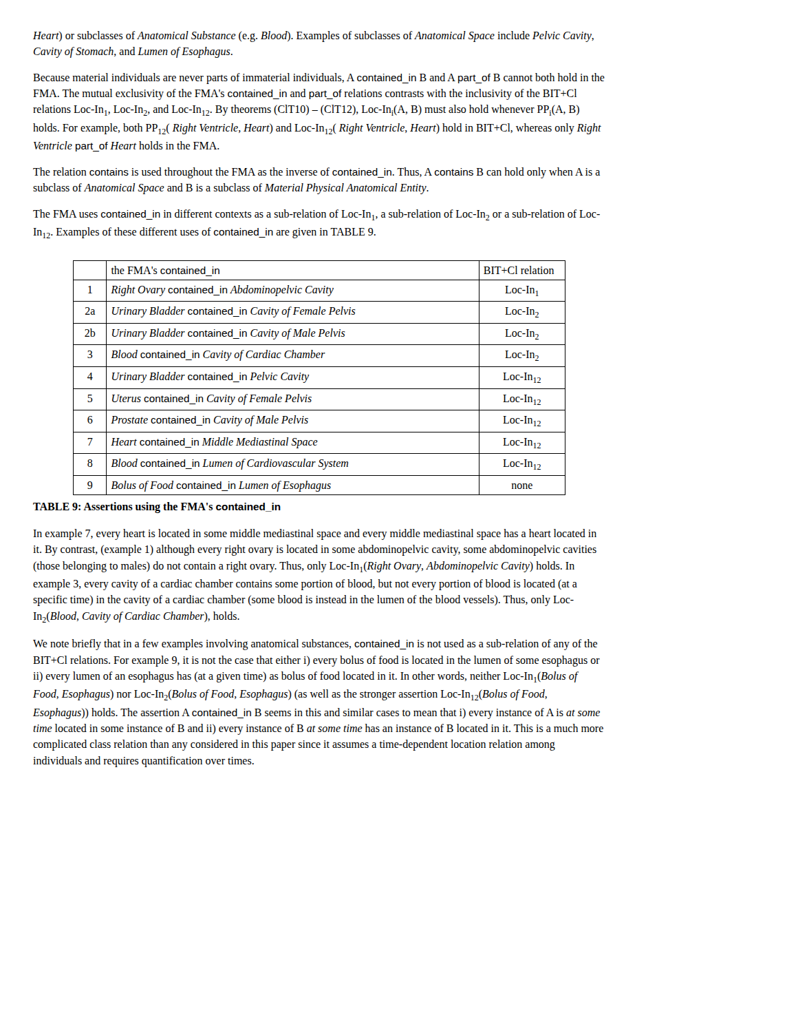Heart) or subclasses of Anatomical Substance (e.g. Blood). Examples of subclasses of Anatomical Space include Pelvic Cavity, Cavity of Stomach, and Lumen of Esophagus.
Because material individuals are never parts of immaterial individuals, A contained_in B and A part_of B cannot both hold in the FMA. The mutual exclusivity of the FMA's contained_in and part_of relations contrasts with the inclusivity of the BIT+Cl relations Loc-In1, Loc-In2, and Loc-In12. By theorems (ClT10) – (ClT12), Loc-Ini(A, B) must also hold whenever PPi(A, B) holds. For example, both PP12( Right Ventricle, Heart) and Loc-In12( Right Ventricle, Heart) hold in BIT+Cl, whereas only Right Ventricle part_of Heart holds in the FMA.
The relation contains is used throughout the FMA as the inverse of contained_in. Thus, A contains B can hold only when A is a subclass of Anatomical Space and B is a subclass of Material Physical Anatomical Entity.
The FMA uses contained_in in different contexts as a sub-relation of Loc-In1, a sub-relation of Loc-In2 or a sub-relation of Loc-In12. Examples of these different uses of contained_in are given in TABLE 9.
| | the FMA's contained_in | BIT+Cl relation |
| 1 | Right Ovary contained_in Abdominopelvic Cavity | Loc-In 1 |
| 2a | Urinary Bladder contained_in Cavity of Female Pelvis | Loc-In 2 |
| 2b | Urinary Bladder contained_in Cavity of Male Pelvis | Loc-In 2 |
| 3 | Blood contained_in Cavity of Cardiac Chamber | Loc-In 2 |
| 4 | Urinary Bladder contained_in Pelvic Cavity | Loc-In 12 |
| 5 | Uterus contained_in Cavity of Female Pelvis | Loc-In 12 |
| 6 | Prostate contained_in Cavity of Male Pelvis | Loc-In 12 |
| 7 | Heart contained_in Middle Mediastinal Space | Loc-In 12 |
| 8 | Blood contained_in Lumen of Cardiovascular System | Loc-In 12 |
| 9 | Bolus of Food contained_in Lumen of Esophagus | none |
TABLE 9: Assertions using the FMA's contained_in
In example 7, every heart is located in some middle mediastinal space and every middle mediastinal space has a heart located in it. By contrast, (example 1) although every right ovary is located in some abdominopelvic cavity, some abdominopelvic cavities (those belonging to males) do not contain a right ovary. Thus, only Loc-In1(Right Ovary, Abdominopelvic Cavity) holds. In example 3, every cavity of a cardiac chamber contains some portion of blood, but not every portion of blood is located (at a specific time) in the cavity of a cardiac chamber (some blood is instead in the lumen of the blood vessels). Thus, only Loc-In2(Blood, Cavity of Cardiac Chamber), holds.
We note briefly that in a few examples involving anatomical substances, contained_in is not used as a sub-relation of any of the BIT+Cl relations. For example 9, it is not the case that either i) every bolus of food is located in the lumen of some esophagus or ii) every lumen of an esophagus has (at a given time) as bolus of food located in it. In other words, neither Loc-In1(Bolus of Food, Esophagus) nor Loc-In2(Bolus of Food, Esophagus) (as well as the stronger assertion Loc-In12(Bolus of Food, Esophagus)) holds. The assertion A contained_in B seems in this and similar cases to mean that i) every instance of A is at some time located in some instance of B and ii) every instance of B at some time has an instance of B located in it. This is a much more complicated class relation than any considered in this paper since it assumes a time-dependent location relation among individuals and requires quantification over times.